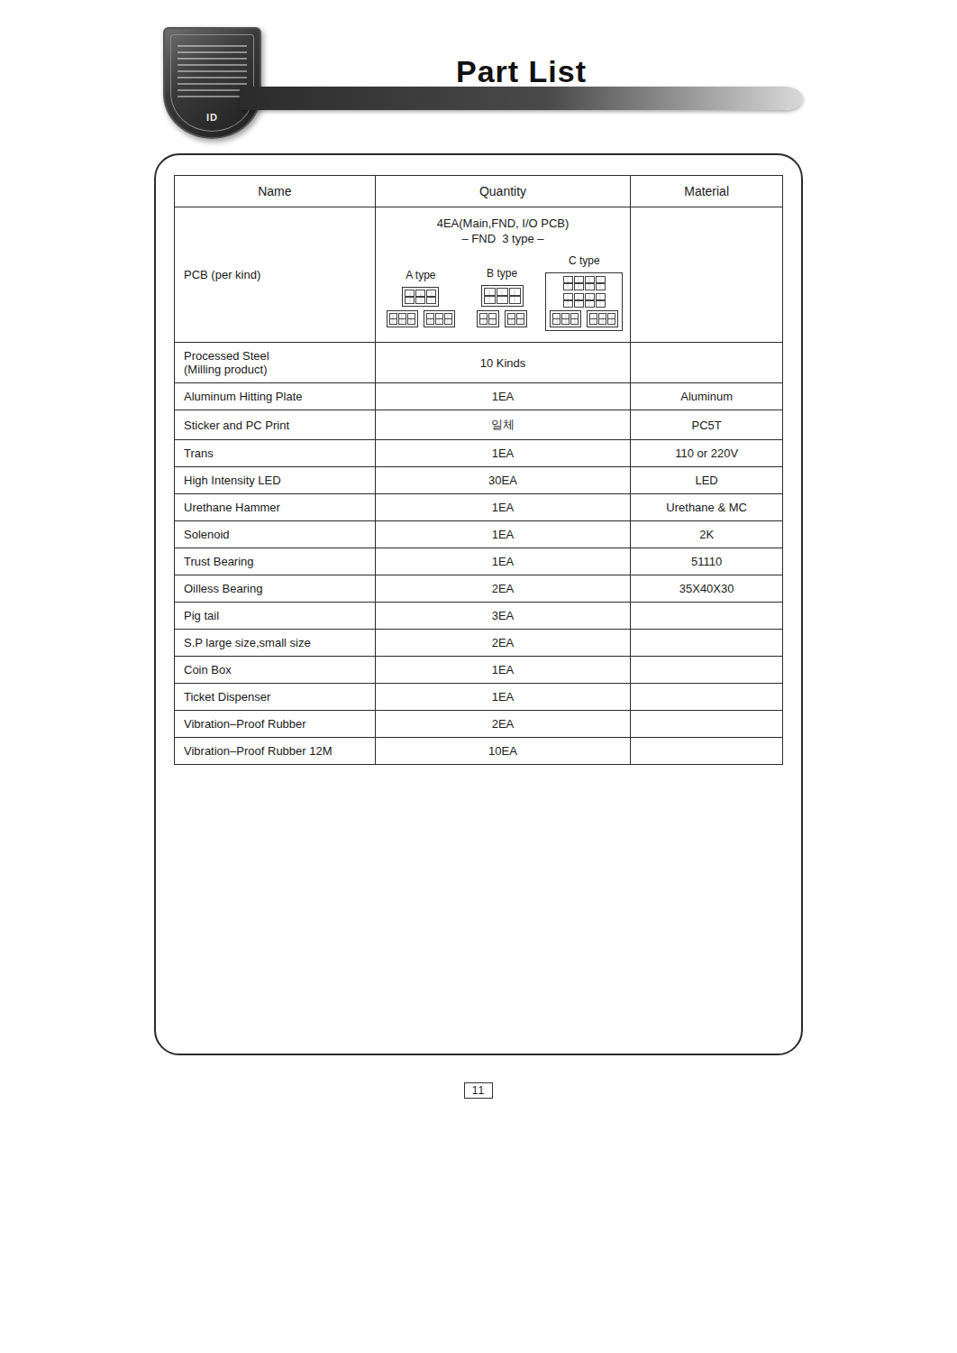ID
Part List
| Name | Quantity | Material |
| --- | --- | --- |
| PCB (per kind) | 4EA(Main,FND, I/O PCB) – FND 3 type – A type B type C type | |
| Processed Steel (Milling product) | 10 Kinds | |
| Aluminum Hitting Plate | 1EA | Aluminum |
| Sticker and PC Print | 일체 | PC5T |
| Trans | 1EA | 110 or 220V |
| High Intensity LED | 30EA | LED |
| Urethane Hammer | 1EA | Urethane & MC |
| Solenoid | 1EA | 2K |
| Trust Bearing | 1EA | 51110 |
| Oilless Bearing | 2EA | 35X40X30 |
| Pig tail | 3EA | |
| S.P large size,small size | 2EA | |
| Coin Box | 1EA | |
| Ticket Dispenser | 1EA | |
| Vibration–Proof Rubber | 2EA | |
| Vibration–Proof Rubber 12M | 10EA | |
11